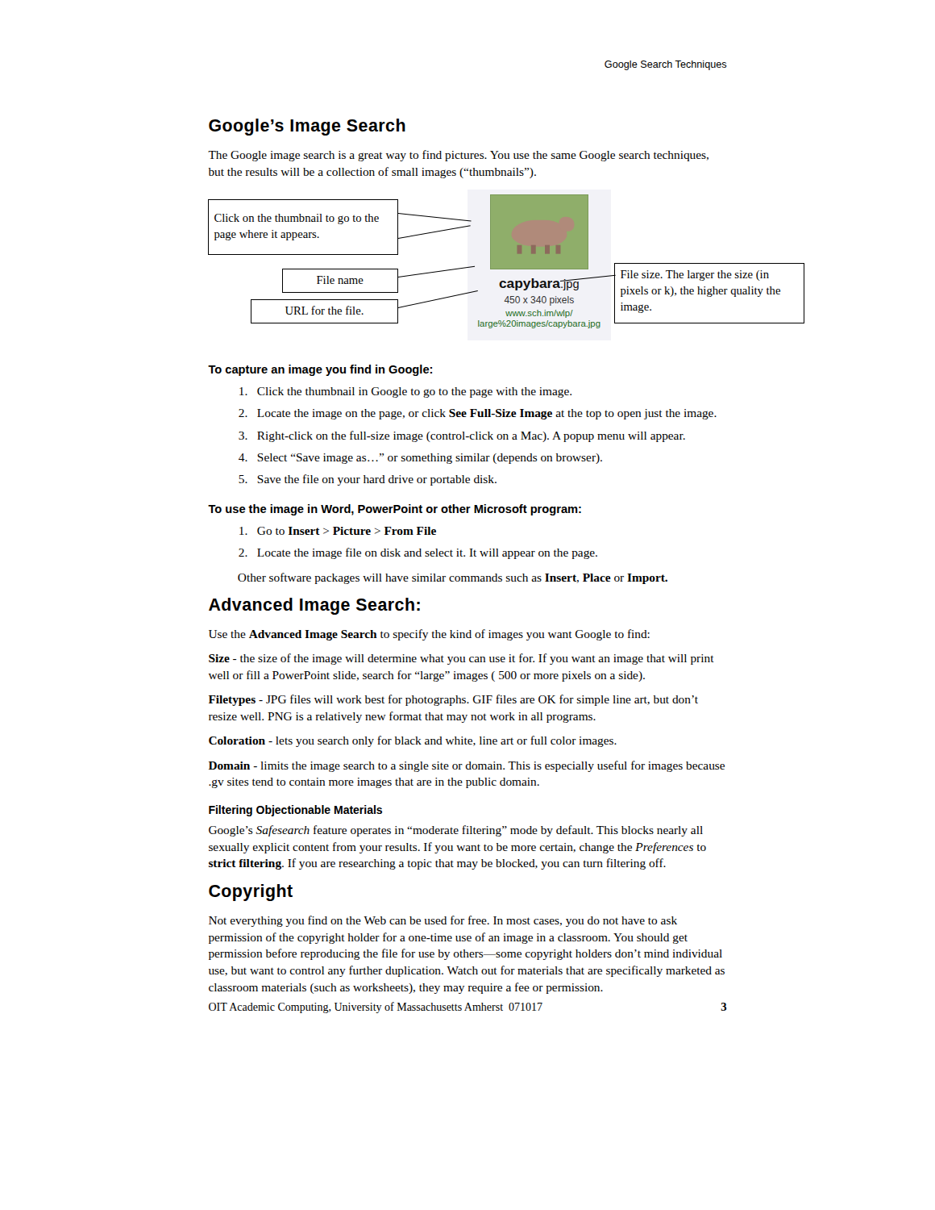Google Search Techniques
Google’s Image Search
The Google image search is a great way to find pictures. You use the same Google search techniques, but the results will be a collection of small images (“thumbnails”).
Click on the thumbnail to go to the page where it appears.
File name
URL for the file.
File size. The larger the size (in pixels or k), the higher quality the image.
capybara.jpg
450 x 340 pixels
www.sch.im/wlp/
large%20images/capybara.jpg
To capture an image you find in Google:
Click the thumbnail in Google to go to the page with the image.
Locate the image on the page, or click See Full-Size Image at the top to open just the image.
Right-click on the full-size image (control-click on a Mac). A popup menu will appear.
Select “Save image as…” or something similar (depends on browser).
Save the file on your hard drive or portable disk.
To use the image in Word, PowerPoint or other Microsoft program:
Go to Insert > Picture > From File
Locate the image file on disk and select it. It will appear on the page.
Other software packages will have similar commands such as Insert, Place or Import.
Advanced Image Search:
Use the Advanced Image Search to specify the kind of images you want Google to find:
Size - the size of the image will determine what you can use it for. If you want an image that will print well or fill a PowerPoint slide, search for “large” images ( 500 or more pixels on a side).
Filetypes - JPG files will work best for photographs. GIF files are OK for simple line art, but don’t resize well. PNG is a relatively new format that may not work in all programs.
Coloration - lets you search only for black and white, line art or full color images.
Domain - limits the image search to a single site or domain. This is especially useful for images because .gv sites tend to contain more images that are in the public domain.
Filtering Objectionable Materials
Google’s Safesearch feature operates in “moderate filtering” mode by default. This blocks nearly all sexually explicit content from your results. If you want to be more certain, change the Preferences to strict filtering. If you are researching a topic that may be blocked, you can turn filtering off.
Copyright
Not everything you find on the Web can be used for free. In most cases, you do not have to ask permission of the copyright holder for a one-time use of an image in a classroom. You should get permission before reproducing the file for use by others—some copyright holders don’t mind individual use, but want to control any further duplication. Watch out for materials that are specifically marketed as classroom materials (such as worksheets), they may require a fee or permission.
OIT Academic Computing, University of Massachusetts Amherst 071017 3